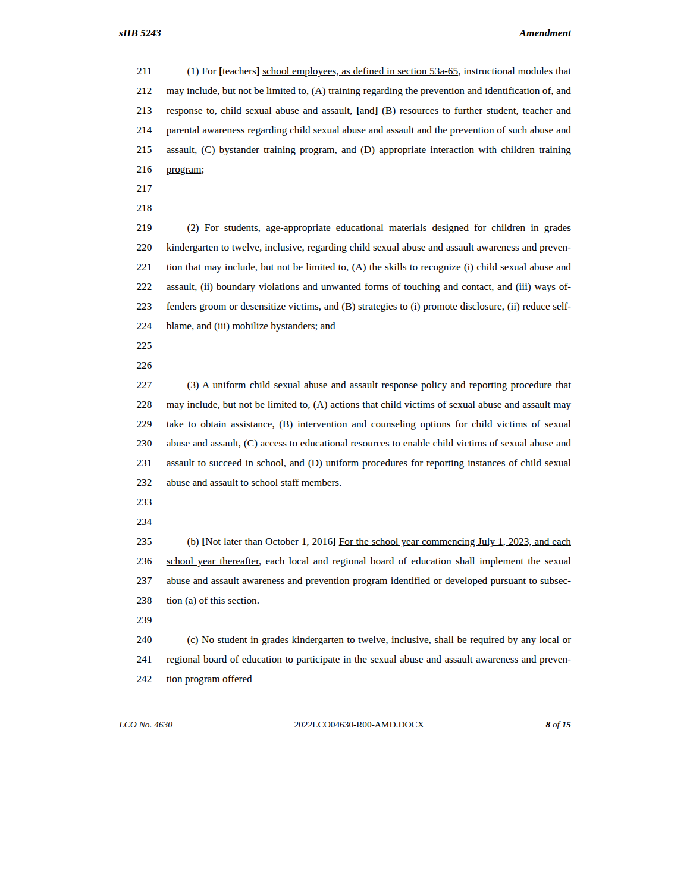sHB 5243
Amendment
211212213214215216217218
(1) For [teachers] school employees, as defined in section 53a-65, instructional modules that may include, but not be limited to, (A) training regarding the prevention and identification of, and response to, child sexual abuse and assault, [and] (B) resources to further student, teacher and parental awareness regarding child sexual abuse and assault and the prevention of such abuse and assault, (C) bystander training program, and (D) appropriate interaction with children training program;
219220221222223224225226
(2) For students, age-appropriate educational materials designed for children in grades kindergarten to twelve, inclusive, regarding child sexual abuse and assault awareness and prevention that may include, but not be limited to, (A) the skills to recognize (i) child sexual abuse and assault, (ii) boundary violations and unwanted forms of touching and contact, and (iii) ways offenders groom or desensitize victims, and (B) strategies to (i) promote disclosure, (ii) reduce self-blame, and (iii) mobilize bystanders; and
227228229230231232233234
(3) A uniform child sexual abuse and assault response policy and reporting procedure that may include, but not be limited to, (A) actions that child victims of sexual abuse and assault may take to obtain assistance, (B) intervention and counseling options for child victims of sexual abuse and assault, (C) access to educational resources to enable child victims of sexual abuse and assault to succeed in school, and (D) uniform procedures for reporting instances of child sexual abuse and assault to school staff members.
235236237238239
(b) [Not later than October 1, 2016] For the school year commencing July 1, 2023, and each school year thereafter, each local and regional board of education shall implement the sexual abuse and assault awareness and prevention program identified or developed pursuant to subsection (a) of this section.
240241242
(c) No student in grades kindergarten to twelve, inclusive, shall be required by any local or regional board of education to participate in the sexual abuse and assault awareness and prevention program offered
LCO No. 4630
2022LCO04630-R00-AMD.DOCX
8 of 15